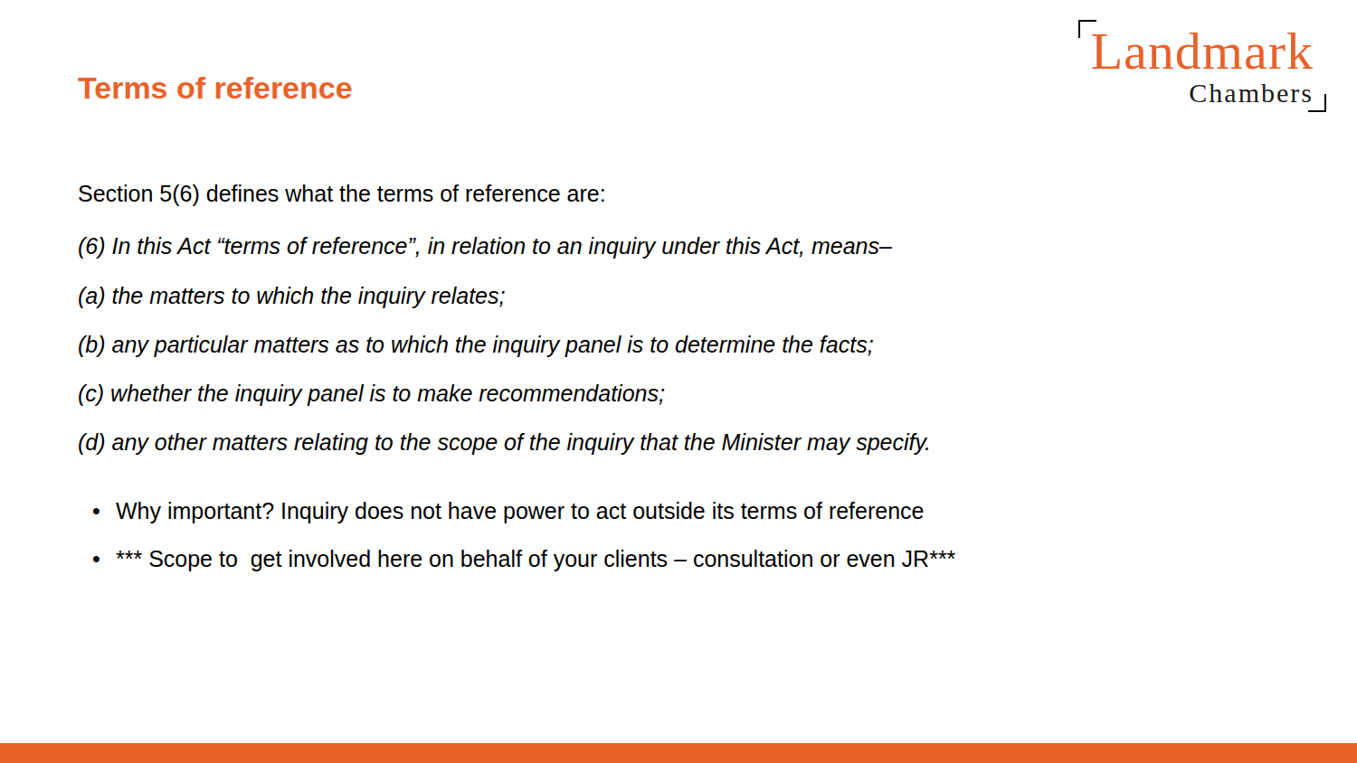Landmark
Chambers
Terms of reference
Section 5(6) defines what the terms of reference are:
(6) In this Act “terms of reference”, in relation to an inquiry under this Act, means–
(a) the matters to which the inquiry relates;
(b) any particular matters as to which the inquiry panel is to determine the facts;
(c) whether the inquiry panel is to make recommendations;
(d) any other matters relating to the scope of the inquiry that the Minister may specify.
Why important? Inquiry does not have power to act outside its terms of reference
*** Scope to get involved here on behalf of your clients – consultation or even JR***